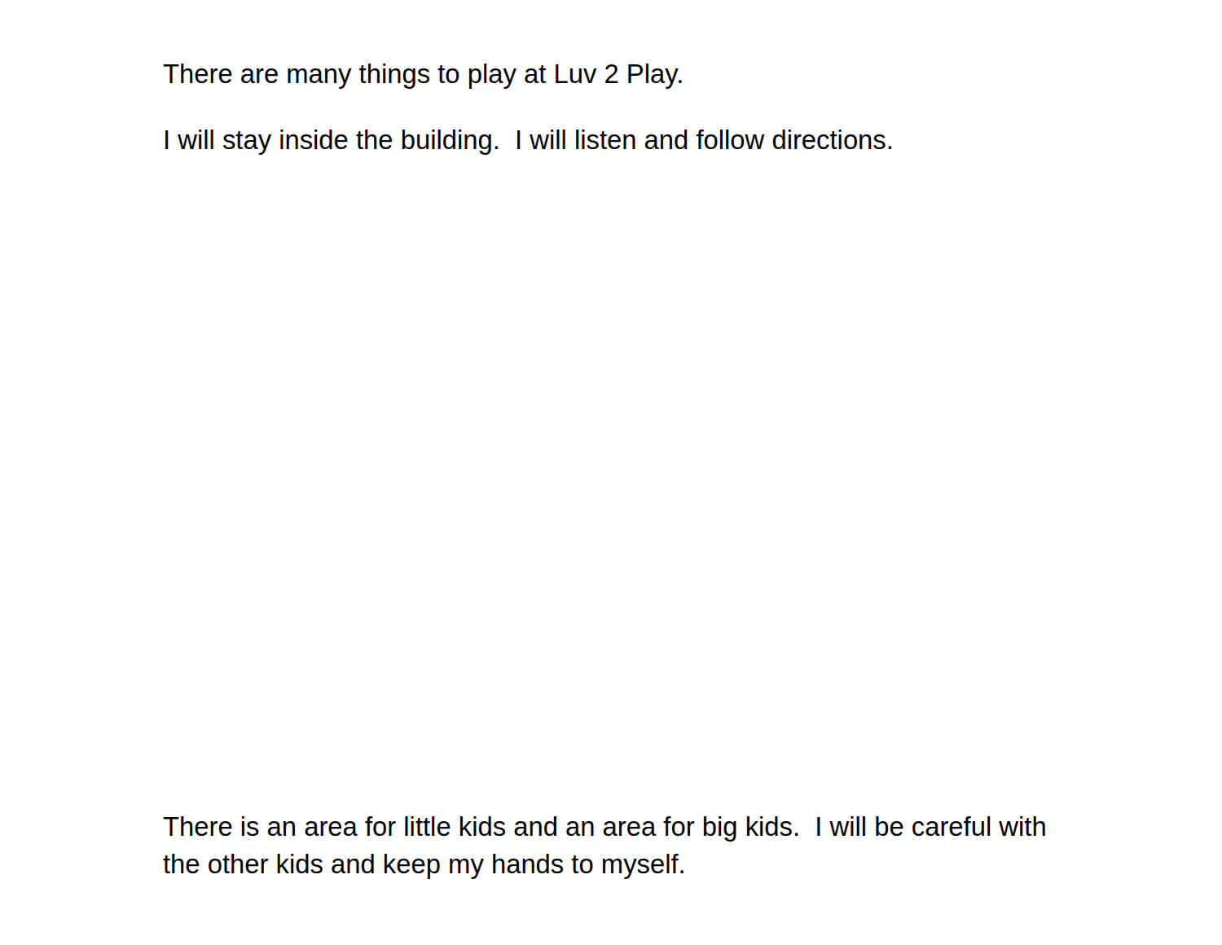There are many things to play at Luv 2 Play.
I will stay inside the building. I will listen and follow directions.
There is an area for little kids and an area for big kids. I will be careful with the other kids and keep my hands to myself.